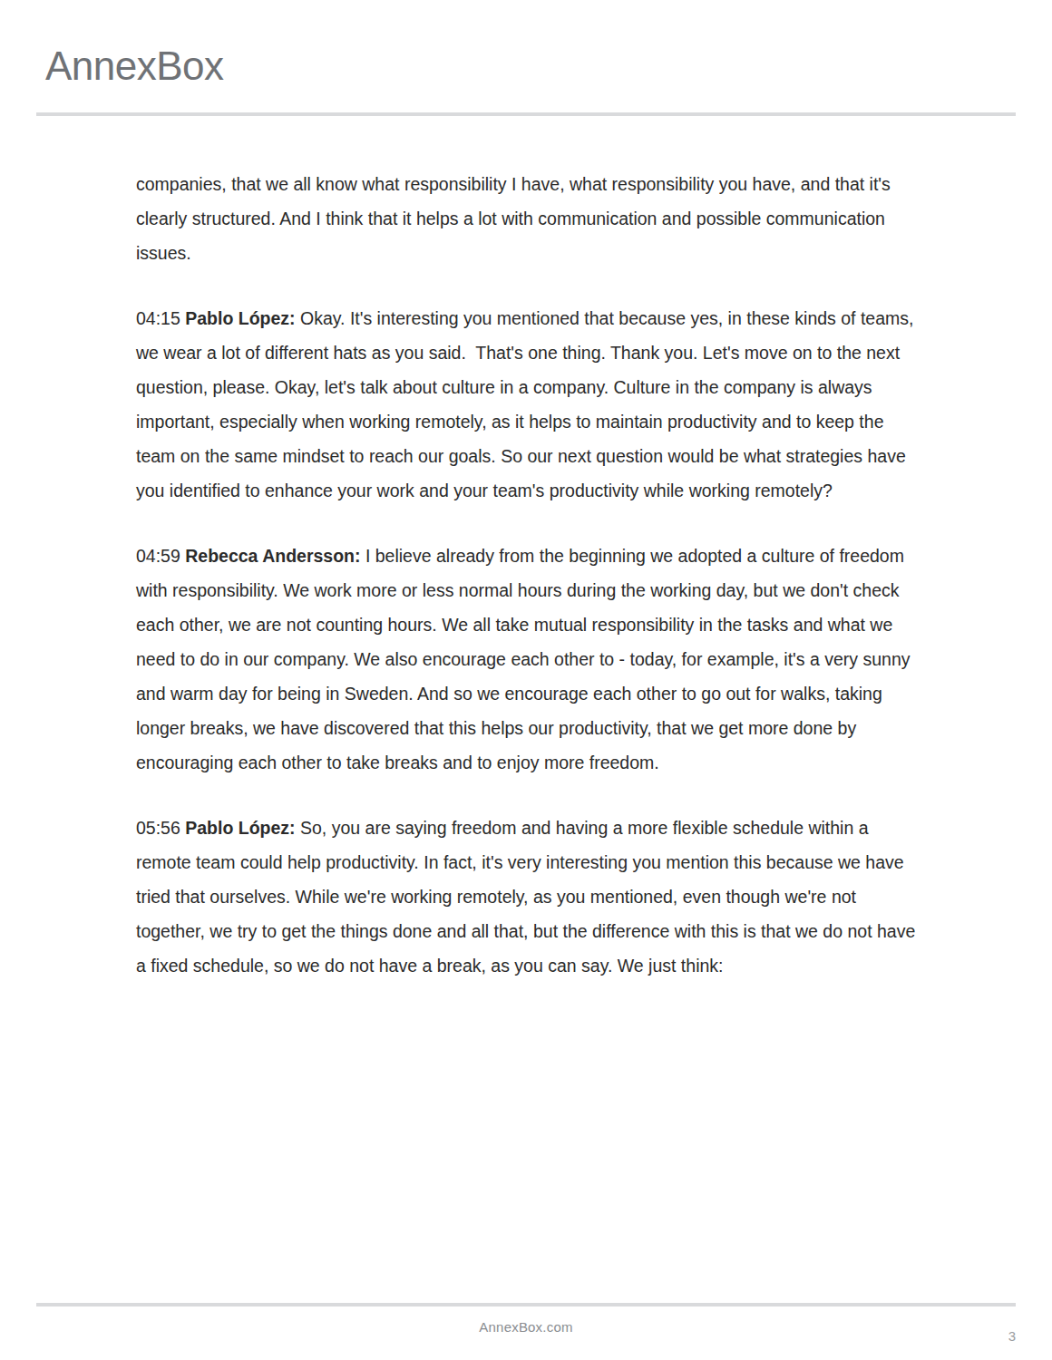AnnexBox
companies, that we all know what responsibility I have, what responsibility you have, and that it's clearly structured. And I think that it helps a lot with communication and possible communication issues.
04:15 Pablo López: Okay. It's interesting you mentioned that because yes, in these kinds of teams, we wear a lot of different hats as you said. That's one thing. Thank you. Let's move on to the next question, please. Okay, let's talk about culture in a company. Culture in the company is always important, especially when working remotely, as it helps to maintain productivity and to keep the team on the same mindset to reach our goals. So our next question would be what strategies have you identified to enhance your work and your team's productivity while working remotely?
04:59 Rebecca Andersson: I believe already from the beginning we adopted a culture of freedom with responsibility. We work more or less normal hours during the working day, but we don't check each other, we are not counting hours. We all take mutual responsibility in the tasks and what we need to do in our company. We also encourage each other to - today, for example, it's a very sunny and warm day for being in Sweden. And so we encourage each other to go out for walks, taking longer breaks, we have discovered that this helps our productivity, that we get more done by encouraging each other to take breaks and to enjoy more freedom.
05:56 Pablo López: So, you are saying freedom and having a more flexible schedule within a remote team could help productivity. In fact, it's very interesting you mention this because we have tried that ourselves. While we're working remotely, as you mentioned, even though we're not together, we try to get the things done and all that, but the difference with this is that we do not have a fixed schedule, so we do not have a break, as you can say. We just think:
AnnexBox.com
3